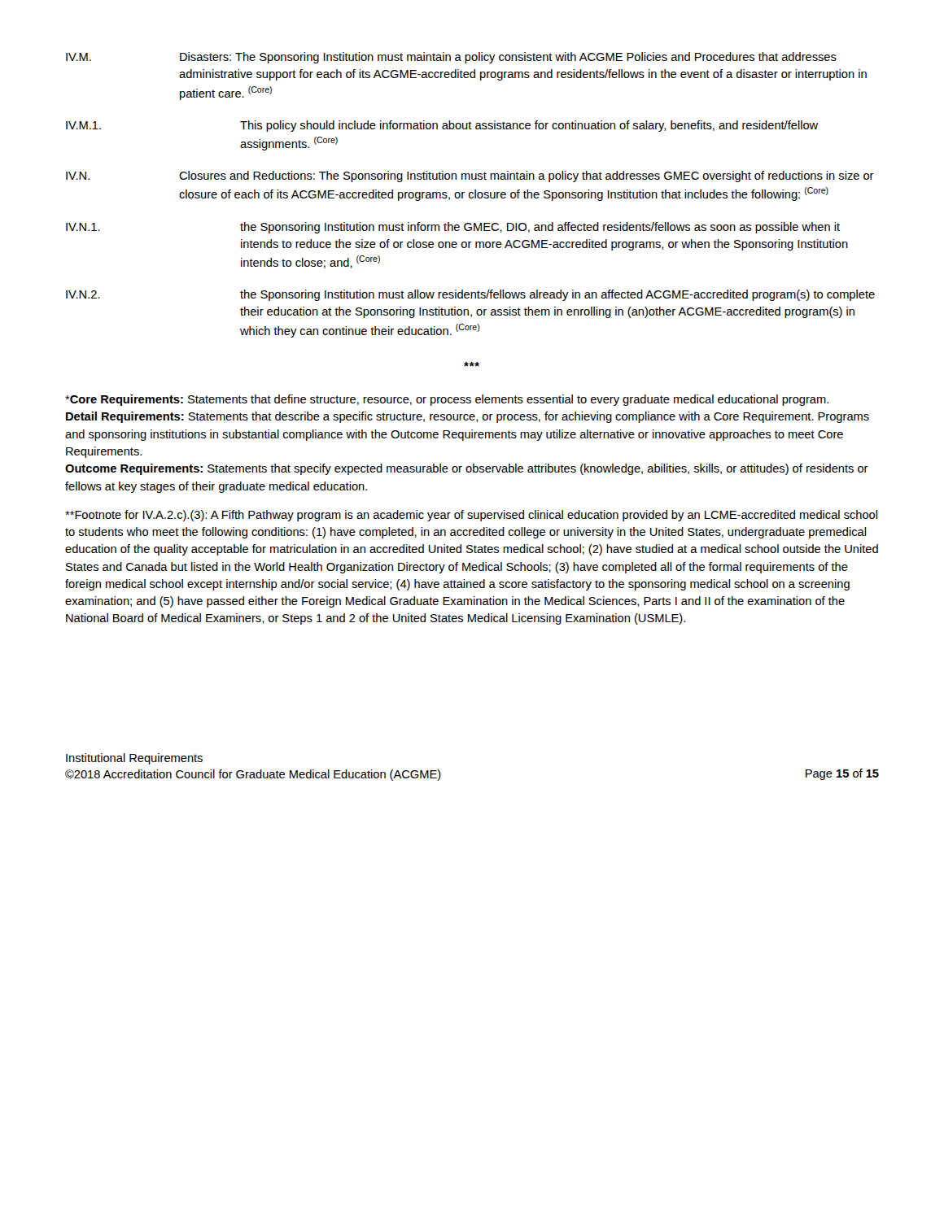IV.M.
Disasters: The Sponsoring Institution must maintain a policy consistent with ACGME Policies and Procedures that addresses administrative support for each of its ACGME-accredited programs and residents/fellows in the event of a disaster or interruption in patient care. (Core)
IV.M.1.
This policy should include information about assistance for continuation of salary, benefits, and resident/fellow assignments. (Core)
IV.N.
Closures and Reductions: The Sponsoring Institution must maintain a policy that addresses GMEC oversight of reductions in size or closure of each of its ACGME-accredited programs, or closure of the Sponsoring Institution that includes the following: (Core)
IV.N.1.
the Sponsoring Institution must inform the GMEC, DIO, and affected residents/fellows as soon as possible when it intends to reduce the size of or close one or more ACGME-accredited programs, or when the Sponsoring Institution intends to close; and, (Core)
IV.N.2.
the Sponsoring Institution must allow residents/fellows already in an affected ACGME-accredited program(s) to complete their education at the Sponsoring Institution, or assist them in enrolling in (an)other ACGME-accredited program(s) in which they can continue their education. (Core)
***
*Core Requirements: Statements that define structure, resource, or process elements essential to every graduate medical educational program.
Detail Requirements: Statements that describe a specific structure, resource, or process, for achieving compliance with a Core Requirement. Programs and sponsoring institutions in substantial compliance with the Outcome Requirements may utilize alternative or innovative approaches to meet Core Requirements.
Outcome Requirements: Statements that specify expected measurable or observable attributes (knowledge, abilities, skills, or attitudes) of residents or fellows at key stages of their graduate medical education.
**Footnote for IV.A.2.c).(3): A Fifth Pathway program is an academic year of supervised clinical education provided by an LCME-accredited medical school to students who meet the following conditions: (1) have completed, in an accredited college or university in the United States, undergraduate premedical education of the quality acceptable for matriculation in an accredited United States medical school; (2) have studied at a medical school outside the United States and Canada but listed in the World Health Organization Directory of Medical Schools; (3) have completed all of the formal requirements of the foreign medical school except internship and/or social service; (4) have attained a score satisfactory to the sponsoring medical school on a screening examination; and (5) have passed either the Foreign Medical Graduate Examination in the Medical Sciences, Parts I and II of the examination of the National Board of Medical Examiners, or Steps 1 and 2 of the United States Medical Licensing Examination (USMLE).
Institutional Requirements
©2018 Accreditation Council for Graduate Medical Education (ACGME)
Page 15 of 15